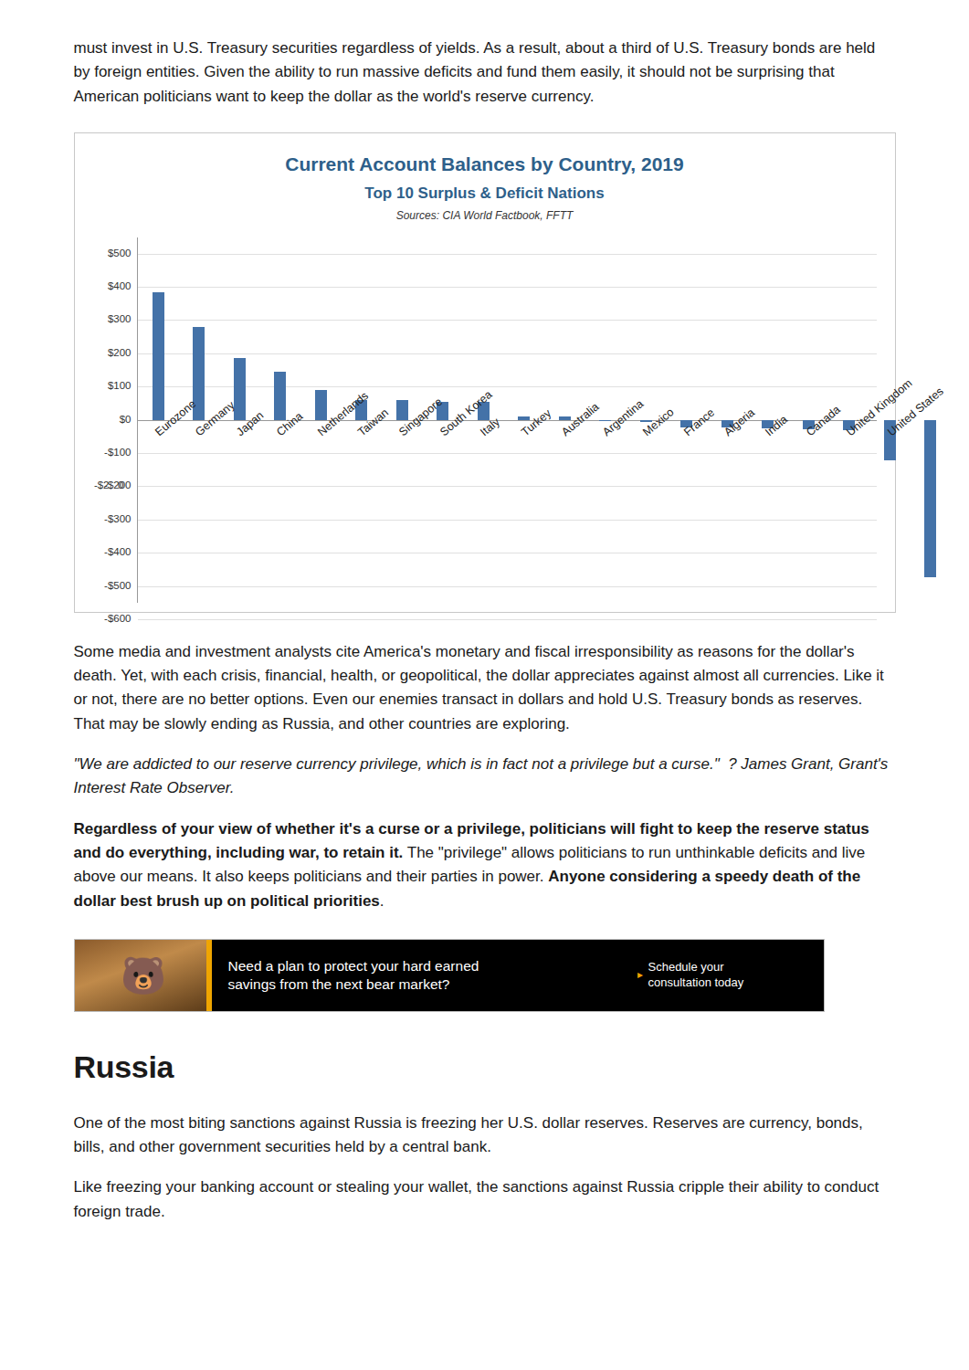must invest in U.S. Treasury securities regardless of yields. As a result, about a third of U.S. Treasury bonds are held by foreign entities. Given the ability to run massive deficits and fund them easily, it should not be surprising that American politicians want to keep the dollar as the world's reserve currency.
Current Account Balances by Country, 2019 Top 10 Surplus & Deficit Nations Sources: CIA World Factbook, FFTT
$500
$400
$300
$200
$100
$0
-$100
-$200
-$2
0
-$300
-$400
-$500
-$600
Eurozone
Germany
Japan
China
Netherlands
Taiwan
Singapore
South Korea
Italy
Turkey
Australia
Argentina
Mexico
France
Algeria
India
Canada
United Kingdom
United States
Some media and investment analysts cite America's monetary and fiscal irresponsibility as reasons for the dollar's death. Yet, with each crisis, financial, health, or geopolitical, the dollar appreciates against almost all currencies. Like it or not, there are no better options. Even our enemies transact in dollars and hold U.S. Treasury bonds as reserves. That may be slowly ending as Russia, and other countries are exploring.
"We are addicted to our reserve currency privilege, which is in fact not a privilege but a curse." ? James Grant, Grant's Interest Rate Observer.
Regardless of your view of whether it's a curse or a privilege, politicians will fight to keep the reserve status and do everything, including war, to retain it. The "privilege" allows politicians to run unthinkable deficits and live above our means. It also keeps politicians and their parties in power. Anyone considering a speedy death of the dollar best brush up on political priorities.
🐻
Need a plan to protect your hard earned
savings from the next bear market?
▸Schedule your
consultation today
Russia
One of the most biting sanctions against Russia is freezing her U.S. dollar reserves. Reserves are currency, bonds, bills, and other government securities held by a central bank.
Like freezing your banking account or stealing your wallet, the sanctions against Russia cripple their ability to conduct foreign trade.